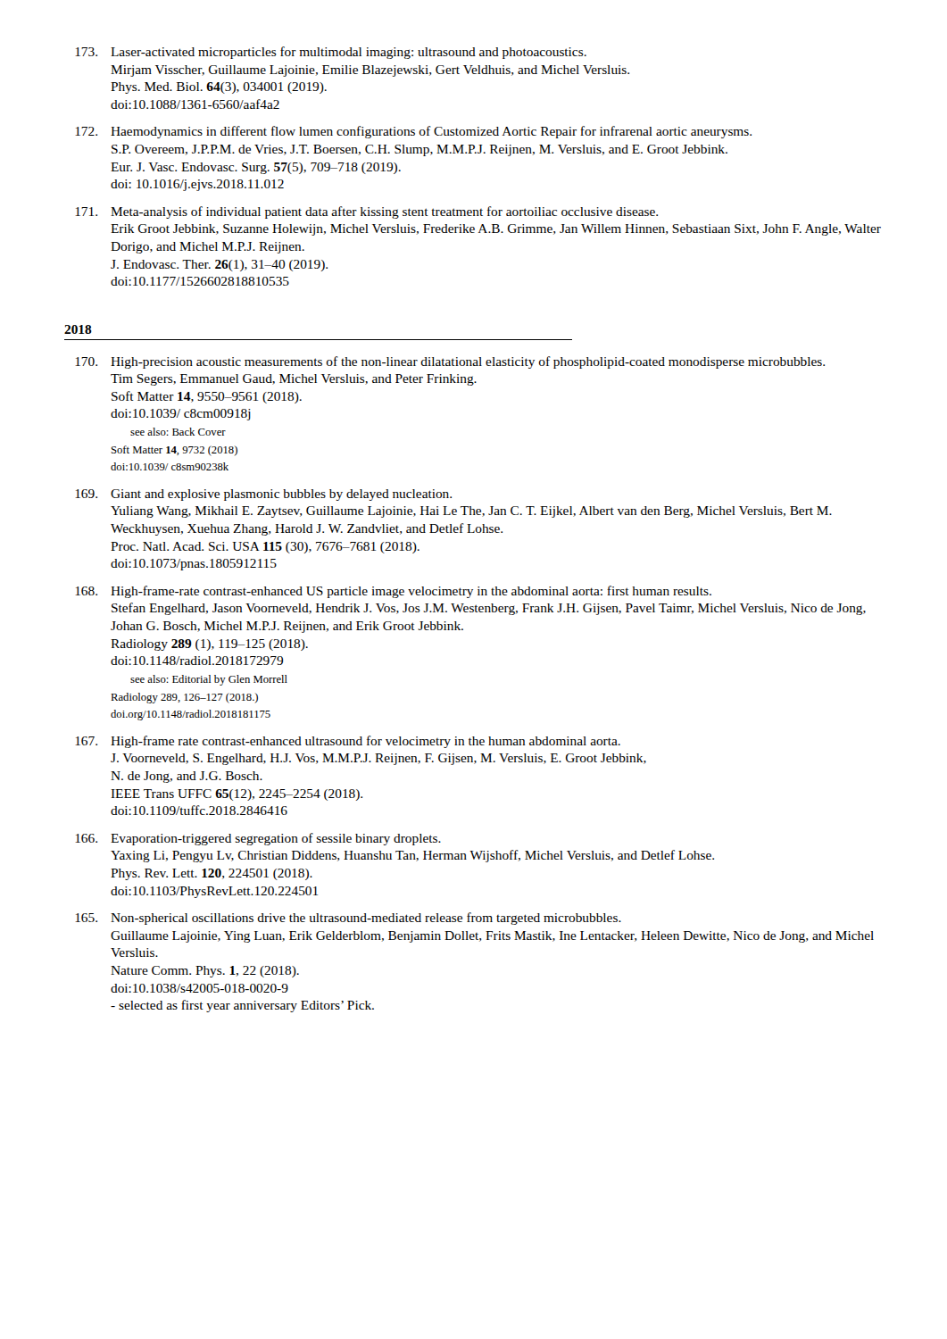173. Laser-activated microparticles for multimodal imaging: ultrasound and photoacoustics. Mirjam Visscher, Guillaume Lajoinie, Emilie Blazejewski, Gert Veldhuis, and Michel Versluis. Phys. Med. Biol. 64(3), 034001 (2019). doi:10.1088/1361-6560/aaf4a2
172. Haemodynamics in different flow lumen configurations of Customized Aortic Repair for infrarenal aortic aneurysms. S.P. Overeem, J.P.P.M. de Vries, J.T. Boersen, C.H. Slump, M.M.P.J. Reijnen, M. Versluis, and E. Groot Jebbink. Eur. J. Vasc. Endovasc. Surg. 57(5), 709–718 (2019). doi: 10.1016/j.ejvs.2018.11.012
171. Meta-analysis of individual patient data after kissing stent treatment for aortoiliac occlusive disease. Erik Groot Jebbink, Suzanne Holewijn, Michel Versluis, Frederike A.B. Grimme, Jan Willem Hinnen, Sebastiaan Sixt, John F. Angle, Walter Dorigo, and Michel M.P.J. Reijnen. J. Endovasc. Ther. 26(1), 31–40 (2019). doi:10.1177/1526602818810535
2018
170. High-precision acoustic measurements of the non-linear dilatational elasticity of phospholipid-coated monodisperse microbubbles. Tim Segers, Emmanuel Gaud, Michel Versluis, and Peter Frinking. Soft Matter 14, 9550–9561 (2018). doi:10.1039/ c8cm00918j see also: Back Cover
Soft Matter 14, 9732 (2018)
doi:10.1039/ c8sm90238k
169. Giant and explosive plasmonic bubbles by delayed nucleation. Yuliang Wang, Mikhail E. Zaytsev, Guillaume Lajoinie, Hai Le The, Jan C. T. Eijkel, Albert van den Berg, Michel Versluis, Bert M. Weckhuysen, Xuehua Zhang, Harold J. W. Zandvliet, and Detlef Lohse. Proc. Natl. Acad. Sci. USA 115 (30), 7676–7681 (2018). doi:10.1073/pnas.1805912115
168. High-frame-rate contrast-enhanced US particle image velocimetry in the abdominal aorta: first human results. Stefan Engelhard, Jason Voorneveld, Hendrik J. Vos, Jos J.M. Westenberg, Frank J.H. Gijsen, Pavel Taimr, Michel Versluis, Nico de Jong, Johan G. Bosch, Michel M.P.J. Reijnen, and Erik Groot Jebbink. Radiology 289 (1), 119–125 (2018). doi:10.1148/radiol.2018172979 see also: Editorial by Glen Morrell
Radiology 289, 126–127 (2018.)
doi.org/10.1148/radiol.2018181175
167. High-frame rate contrast-enhanced ultrasound for velocimetry in the human abdominal aorta. J. Voorneveld, S. Engelhard, H.J. Vos, M.M.P.J. Reijnen, F. Gijsen, M. Versluis, E. Groot Jebbink, N. de Jong, and J.G. Bosch. IEEE Trans UFFC 65(12), 2245–2254 (2018). doi:10.1109/tuffc.2018.2846416
166. Evaporation-triggered segregation of sessile binary droplets. Yaxing Li, Pengyu Lv, Christian Diddens, Huanshu Tan, Herman Wijshoff, Michel Versluis, and Detlef Lohse. Phys. Rev. Lett. 120, 224501 (2018). doi:10.1103/PhysRevLett.120.224501
165. Non-spherical oscillations drive the ultrasound-mediated release from targeted microbubbles. Guillaume Lajoinie, Ying Luan, Erik Gelderblom, Benjamin Dollet, Frits Mastik, Ine Lentacker, Heleen Dewitte, Nico de Jong, and Michel Versluis. Nature Comm. Phys. 1, 22 (2018). doi:10.1038/s42005-018-0020-9 - selected as first year anniversary Editors’ Pick.